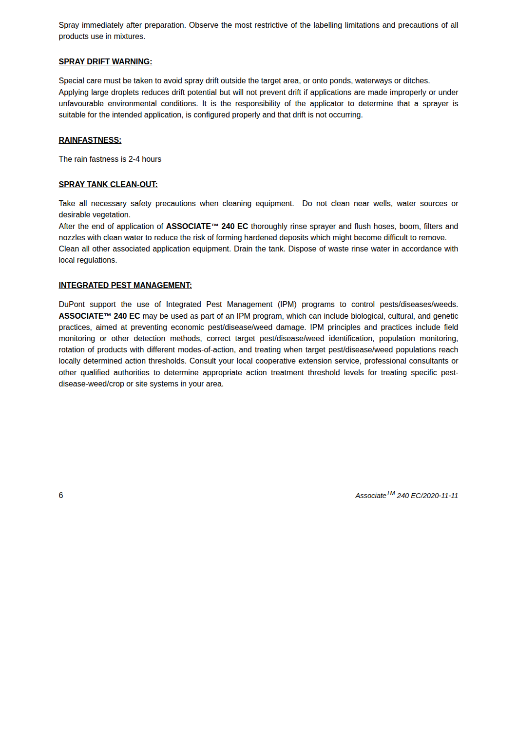Spray immediately after preparation. Observe the most restrictive of the labelling limitations and precautions of all products use in mixtures.
SPRAY DRIFT WARNING:
Special care must be taken to avoid spray drift outside the target area, or onto ponds, waterways or ditches.
Applying large droplets reduces drift potential but will not prevent drift if applications are made improperly or under unfavourable environmental conditions. It is the responsibility of the applicator to determine that a sprayer is suitable for the intended application, is configured properly and that drift is not occurring.
RAINFASTNESS:
The rain fastness is 2-4 hours
SPRAY TANK CLEAN-OUT:
Take all necessary safety precautions when cleaning equipment. Do not clean near wells, water sources or desirable vegetation.
After the end of application of ASSOCIATE™ 240 EC thoroughly rinse sprayer and flush hoses, boom, filters and nozzles with clean water to reduce the risk of forming hardened deposits which might become difficult to remove.
Clean all other associated application equipment. Drain the tank. Dispose of waste rinse water in accordance with local regulations.
INTEGRATED PEST MANAGEMENT:
DuPont support the use of Integrated Pest Management (IPM) programs to control pests/diseases/weeds. ASSOCIATE™ 240 EC may be used as part of an IPM program, which can include biological, cultural, and genetic practices, aimed at preventing economic pest/disease/weed damage. IPM principles and practices include field monitoring or other detection methods, correct target pest/disease/weed identification, population monitoring, rotation of products with different modes-of-action, and treating when target pest/disease/weed populations reach locally determined action thresholds. Consult your local cooperative extension service, professional consultants or other qualified authorities to determine appropriate action treatment threshold levels for treating specific pest-disease-weed/crop or site systems in your area.
6 AssociateTM 240 EC/2020-11-11